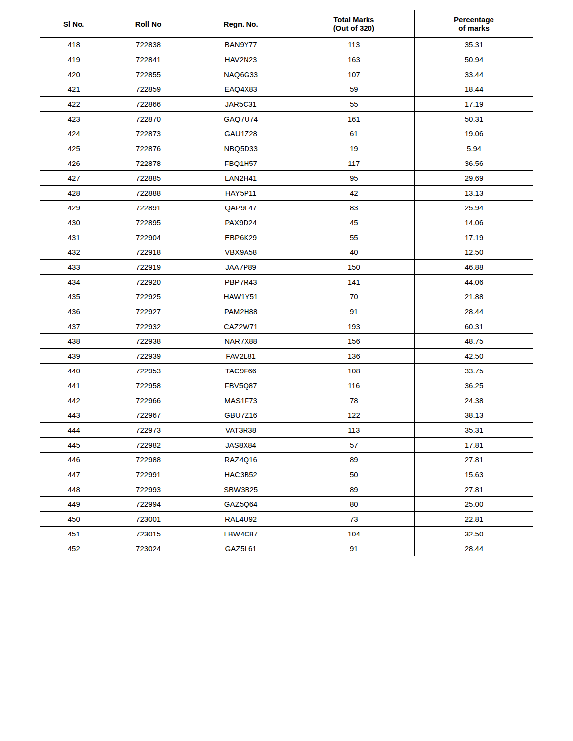| Sl No. | Roll No | Regn. No. | Total Marks (Out of 320) | Percentage of marks |
| --- | --- | --- | --- | --- |
| 418 | 722838 | BAN9Y77 | 113 | 35.31 |
| 419 | 722841 | HAV2N23 | 163 | 50.94 |
| 420 | 722855 | NAQ6G33 | 107 | 33.44 |
| 421 | 722859 | EAQ4X83 | 59 | 18.44 |
| 422 | 722866 | JAR5C31 | 55 | 17.19 |
| 423 | 722870 | GAQ7U74 | 161 | 50.31 |
| 424 | 722873 | GAU1Z28 | 61 | 19.06 |
| 425 | 722876 | NBQ5D33 | 19 | 5.94 |
| 426 | 722878 | FBQ1H57 | 117 | 36.56 |
| 427 | 722885 | LAN2H41 | 95 | 29.69 |
| 428 | 722888 | HAY5P11 | 42 | 13.13 |
| 429 | 722891 | QAP9L47 | 83 | 25.94 |
| 430 | 722895 | PAX9D24 | 45 | 14.06 |
| 431 | 722904 | EBP6K29 | 55 | 17.19 |
| 432 | 722918 | VBX9A58 | 40 | 12.50 |
| 433 | 722919 | JAA7P89 | 150 | 46.88 |
| 434 | 722920 | PBP7R43 | 141 | 44.06 |
| 435 | 722925 | HAW1Y51 | 70 | 21.88 |
| 436 | 722927 | PAM2H88 | 91 | 28.44 |
| 437 | 722932 | CAZ2W71 | 193 | 60.31 |
| 438 | 722938 | NAR7X88 | 156 | 48.75 |
| 439 | 722939 | FAV2L81 | 136 | 42.50 |
| 440 | 722953 | TAC9F66 | 108 | 33.75 |
| 441 | 722958 | FBV5Q87 | 116 | 36.25 |
| 442 | 722966 | MAS1F73 | 78 | 24.38 |
| 443 | 722967 | GBU7Z16 | 122 | 38.13 |
| 444 | 722973 | VAT3R38 | 113 | 35.31 |
| 445 | 722982 | JAS8X84 | 57 | 17.81 |
| 446 | 722988 | RAZ4Q16 | 89 | 27.81 |
| 447 | 722991 | HAC3B52 | 50 | 15.63 |
| 448 | 722993 | SBW3B25 | 89 | 27.81 |
| 449 | 722994 | GAZ5Q64 | 80 | 25.00 |
| 450 | 723001 | RAL4U92 | 73 | 22.81 |
| 451 | 723015 | LBW4C87 | 104 | 32.50 |
| 452 | 723024 | GAZ5L61 | 91 | 28.44 |